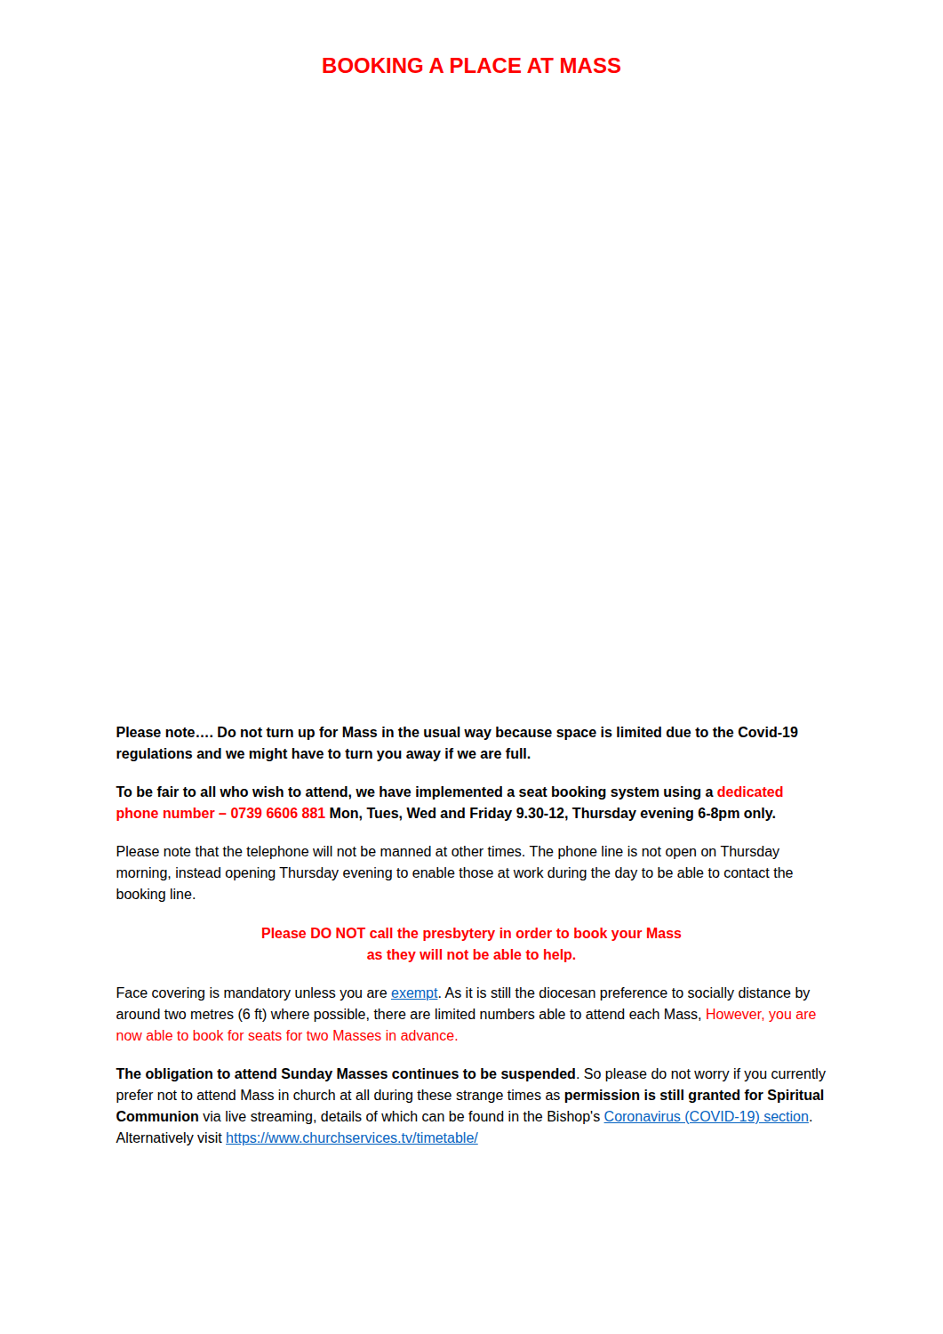BOOKING A PLACE AT MASS
Please note…. Do not turn up for Mass in the usual way because space is limited due to the Covid-19 regulations and we might have to turn you away if we are full.
To be fair to all who wish to attend, we have implemented a seat booking system using a dedicated phone number – 0739 6606 881 Mon, Tues, Wed and Friday 9.30-12, Thursday evening 6-8pm only.
Please note that the telephone will not be manned at other times. The phone line is not open on Thursday morning, instead opening Thursday evening to enable those at work during the day to be able to contact the booking line.
Please DO NOT call the presbytery in order to book your Mass
as they will not be able to help.
Face covering is mandatory unless you are exempt. As it is still the diocesan preference to socially distance by around two metres (6 ft) where possible, there are limited numbers able to attend each Mass, However, you are now able to book for seats for two Masses in advance.
The obligation to attend Sunday Masses continues to be suspended. So please do not worry if you currently prefer not to attend Mass in church at all during these strange times as permission is still granted for Spiritual Communion via live streaming, details of which can be found in the Bishop's Coronavirus (COVID-19) section. Alternatively visit https://www.churchservices.tv/timetable/